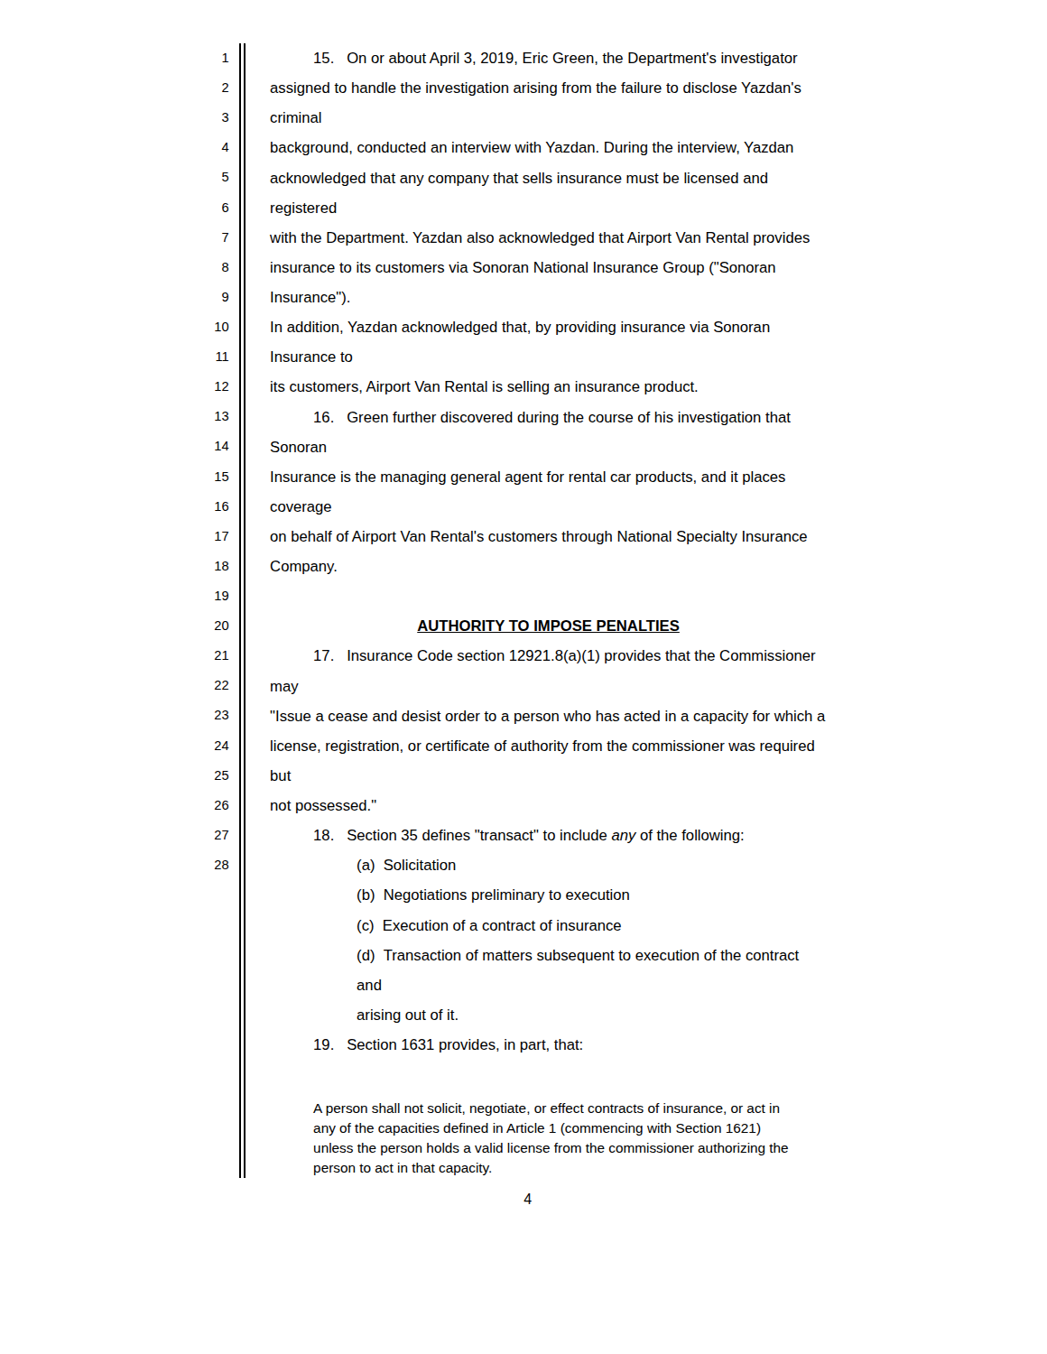1
2
3
4
5
6
7
8
9
10
11
12
13
14
15
16
17
18
19
20
21
22
23
24
25
26
27
28
15. On or about April 3, 2019, Eric Green, the Department's investigator
assigned to handle the investigation arising from the failure to disclose Yazdan's criminal
background, conducted an interview with Yazdan. During the interview, Yazdan
acknowledged that any company that sells insurance must be licensed and registered
with the Department. Yazdan also acknowledged that Airport Van Rental provides
insurance to its customers via Sonoran National Insurance Group ("Sonoran Insurance").
In addition, Yazdan acknowledged that, by providing insurance via Sonoran Insurance to
its customers, Airport Van Rental is selling an insurance product.
16. Green further discovered during the course of his investigation that Sonoran
Insurance is the managing general agent for rental car products, and it places coverage
on behalf of Airport Van Rental's customers through National Specialty Insurance
Company.
AUTHORITY TO IMPOSE PENALTIES
17. Insurance Code section 12921.8(a)(1) provides that the Commissioner may
"Issue a cease and desist order to a person who has acted in a capacity for which a
license, registration, or certificate of authority from the commissioner was required but
not possessed."
18. Section 35 defines "transact" to include any of the following:
(a) Solicitation
(b) Negotiations preliminary to execution
(c) Execution of a contract of insurance
(d) Transaction of matters subsequent to execution of the contract and
arising out of it.
19. Section 1631 provides, in part, that:
A person shall not solicit, negotiate, or effect contracts of insurance, or act in any of the capacities defined in Article 1 (commencing with Section 1621) unless the person holds a valid license from the commissioner authorizing the person to act in that capacity.
4